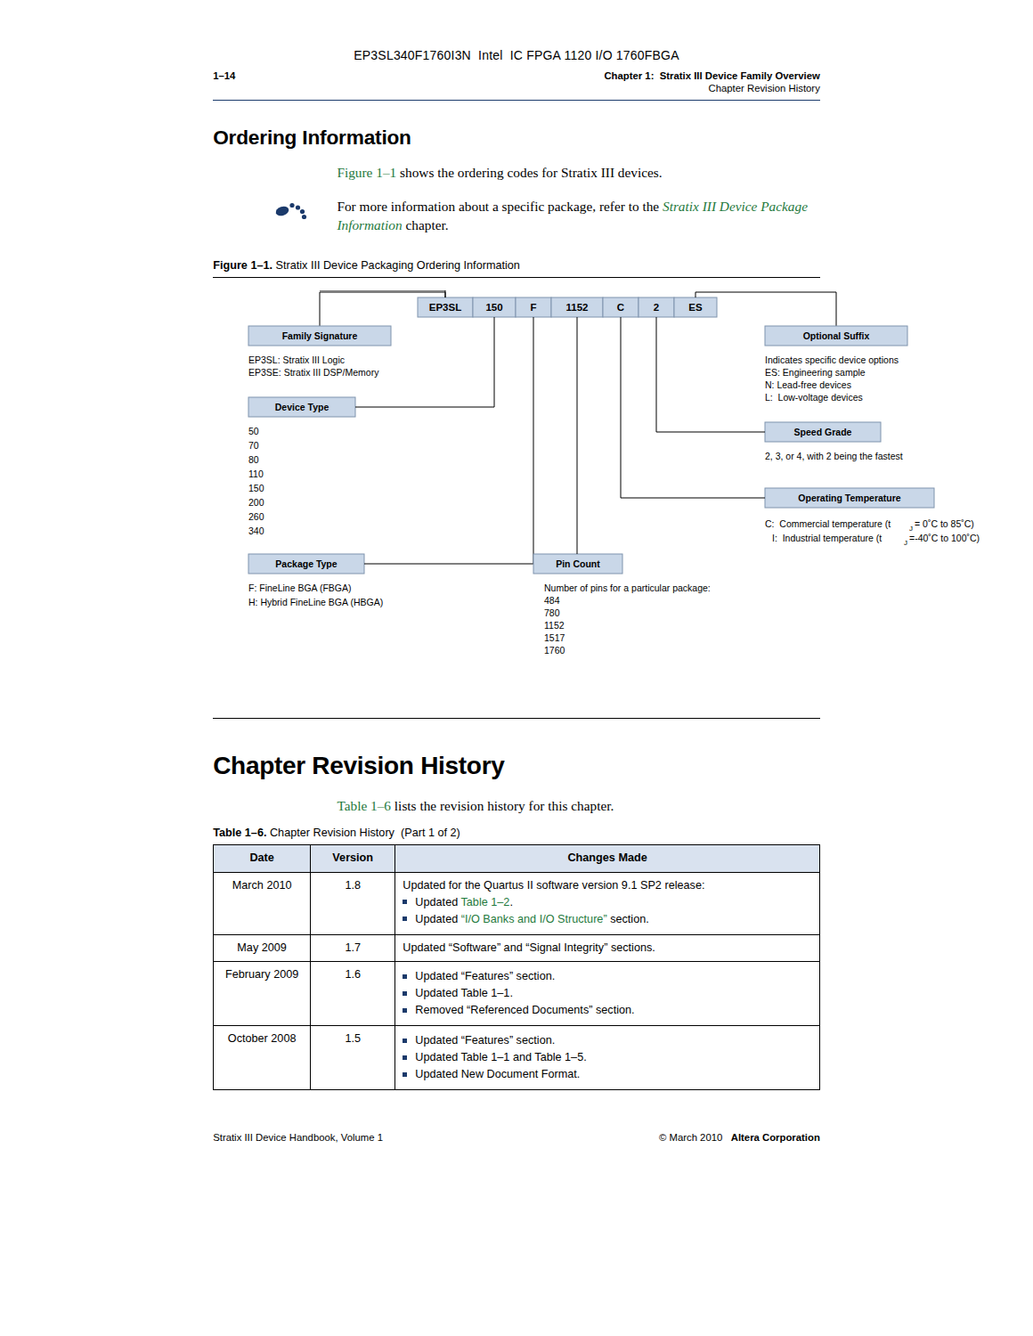EP3SL340F1760I3N Intel IC FPGA 1120 I/O 1760FBGA
1–14
Chapter 1: Stratix III Device Family Overview
Chapter Revision History
Ordering Information
Figure 1–1 shows the ordering codes for Stratix III devices.
For more information about a specific package, refer to the Stratix III Device Package Information chapter.
Figure 1–1. Stratix III Device Packaging Ordering Information
EP3SL 150 F 1152 C 2 ES Family Signature EP3SL: Stratix III Logic EP3SE: Stratix III DSP/Memory Device Type 50 70 80 110 150 200 260 340 Package Type F: FineLine BGA (FBGA) H: Hybrid FineLine BGA (HBGA) Pin Count Number of pins for a particular package: 484 780 1152 1517 1760 Optional Suffix Indicates specific device options ES: Engineering sample N: Lead-free devices L: Low-voltage devices Speed Grade 2, 3, or 4, with 2 being the fastest Operating Temperature C: Commercial temperature (t J = 0˚C to 85˚C) I: Industrial temperature (t J =-40˚C to 100˚C)
Chapter Revision History
Table 1–6 lists the revision history for this chapter.
Table 1–6. Chapter Revision History (Part 1 of 2)
| Date | Version | Changes Made |
| --- | --- | --- |
| March 2010 | 1.8 | Updated for the Quartus II software version 9.1 SP2 release: Updated Table 1–2 . Updated “I/O Banks and I/O Structure” section. |
| May 2009 | 1.7 | Updated “Software” and “Signal Integrity” sections. |
| February 2009 | 1.6 | Updated “Features” section. Updated Table 1–1. Removed “Referenced Documents” section. |
| October 2008 | 1.5 | Updated “Features” section. Updated Table 1–1 and Table 1–5. Updated New Document Format. |
Stratix III Device Handbook, Volume 1
© March 2010 Altera Corporation